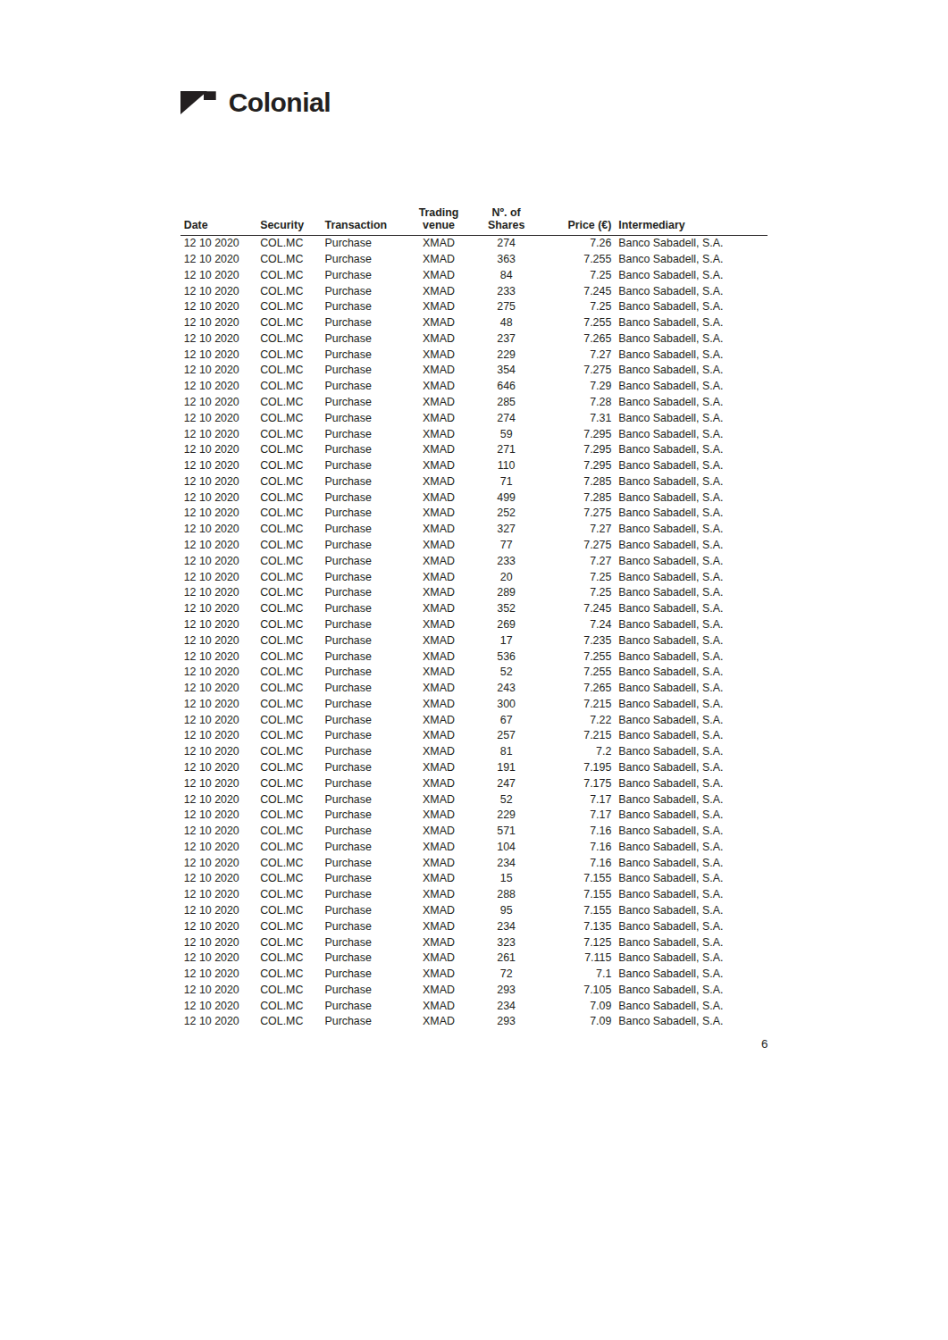Colonial
| Date | Security | Transaction | Trading venue | Nº. of Shares | Price (€) | Intermediary |
| --- | --- | --- | --- | --- | --- | --- |
| 12 10 2020 | COL.MC | Purchase | XMAD | 274 | 7.26 | Banco Sabadell, S.A. |
| 12 10 2020 | COL.MC | Purchase | XMAD | 363 | 7.255 | Banco Sabadell, S.A. |
| 12 10 2020 | COL.MC | Purchase | XMAD | 84 | 7.25 | Banco Sabadell, S.A. |
| 12 10 2020 | COL.MC | Purchase | XMAD | 233 | 7.245 | Banco Sabadell, S.A. |
| 12 10 2020 | COL.MC | Purchase | XMAD | 275 | 7.25 | Banco Sabadell, S.A. |
| 12 10 2020 | COL.MC | Purchase | XMAD | 48 | 7.255 | Banco Sabadell, S.A. |
| 12 10 2020 | COL.MC | Purchase | XMAD | 237 | 7.265 | Banco Sabadell, S.A. |
| 12 10 2020 | COL.MC | Purchase | XMAD | 229 | 7.27 | Banco Sabadell, S.A. |
| 12 10 2020 | COL.MC | Purchase | XMAD | 354 | 7.275 | Banco Sabadell, S.A. |
| 12 10 2020 | COL.MC | Purchase | XMAD | 646 | 7.29 | Banco Sabadell, S.A. |
| 12 10 2020 | COL.MC | Purchase | XMAD | 285 | 7.28 | Banco Sabadell, S.A. |
| 12 10 2020 | COL.MC | Purchase | XMAD | 274 | 7.31 | Banco Sabadell, S.A. |
| 12 10 2020 | COL.MC | Purchase | XMAD | 59 | 7.295 | Banco Sabadell, S.A. |
| 12 10 2020 | COL.MC | Purchase | XMAD | 271 | 7.295 | Banco Sabadell, S.A. |
| 12 10 2020 | COL.MC | Purchase | XMAD | 110 | 7.295 | Banco Sabadell, S.A. |
| 12 10 2020 | COL.MC | Purchase | XMAD | 71 | 7.285 | Banco Sabadell, S.A. |
| 12 10 2020 | COL.MC | Purchase | XMAD | 499 | 7.285 | Banco Sabadell, S.A. |
| 12 10 2020 | COL.MC | Purchase | XMAD | 252 | 7.275 | Banco Sabadell, S.A. |
| 12 10 2020 | COL.MC | Purchase | XMAD | 327 | 7.27 | Banco Sabadell, S.A. |
| 12 10 2020 | COL.MC | Purchase | XMAD | 77 | 7.275 | Banco Sabadell, S.A. |
| 12 10 2020 | COL.MC | Purchase | XMAD | 233 | 7.27 | Banco Sabadell, S.A. |
| 12 10 2020 | COL.MC | Purchase | XMAD | 20 | 7.25 | Banco Sabadell, S.A. |
| 12 10 2020 | COL.MC | Purchase | XMAD | 289 | 7.25 | Banco Sabadell, S.A. |
| 12 10 2020 | COL.MC | Purchase | XMAD | 352 | 7.245 | Banco Sabadell, S.A. |
| 12 10 2020 | COL.MC | Purchase | XMAD | 269 | 7.24 | Banco Sabadell, S.A. |
| 12 10 2020 | COL.MC | Purchase | XMAD | 17 | 7.235 | Banco Sabadell, S.A. |
| 12 10 2020 | COL.MC | Purchase | XMAD | 536 | 7.255 | Banco Sabadell, S.A. |
| 12 10 2020 | COL.MC | Purchase | XMAD | 52 | 7.255 | Banco Sabadell, S.A. |
| 12 10 2020 | COL.MC | Purchase | XMAD | 243 | 7.265 | Banco Sabadell, S.A. |
| 12 10 2020 | COL.MC | Purchase | XMAD | 300 | 7.215 | Banco Sabadell, S.A. |
| 12 10 2020 | COL.MC | Purchase | XMAD | 67 | 7.22 | Banco Sabadell, S.A. |
| 12 10 2020 | COL.MC | Purchase | XMAD | 257 | 7.215 | Banco Sabadell, S.A. |
| 12 10 2020 | COL.MC | Purchase | XMAD | 81 | 7.2 | Banco Sabadell, S.A. |
| 12 10 2020 | COL.MC | Purchase | XMAD | 191 | 7.195 | Banco Sabadell, S.A. |
| 12 10 2020 | COL.MC | Purchase | XMAD | 247 | 7.175 | Banco Sabadell, S.A. |
| 12 10 2020 | COL.MC | Purchase | XMAD | 52 | 7.17 | Banco Sabadell, S.A. |
| 12 10 2020 | COL.MC | Purchase | XMAD | 229 | 7.17 | Banco Sabadell, S.A. |
| 12 10 2020 | COL.MC | Purchase | XMAD | 571 | 7.16 | Banco Sabadell, S.A. |
| 12 10 2020 | COL.MC | Purchase | XMAD | 104 | 7.16 | Banco Sabadell, S.A. |
| 12 10 2020 | COL.MC | Purchase | XMAD | 234 | 7.16 | Banco Sabadell, S.A. |
| 12 10 2020 | COL.MC | Purchase | XMAD | 15 | 7.155 | Banco Sabadell, S.A. |
| 12 10 2020 | COL.MC | Purchase | XMAD | 288 | 7.155 | Banco Sabadell, S.A. |
| 12 10 2020 | COL.MC | Purchase | XMAD | 95 | 7.155 | Banco Sabadell, S.A. |
| 12 10 2020 | COL.MC | Purchase | XMAD | 234 | 7.135 | Banco Sabadell, S.A. |
| 12 10 2020 | COL.MC | Purchase | XMAD | 323 | 7.125 | Banco Sabadell, S.A. |
| 12 10 2020 | COL.MC | Purchase | XMAD | 261 | 7.115 | Banco Sabadell, S.A. |
| 12 10 2020 | COL.MC | Purchase | XMAD | 72 | 7.1 | Banco Sabadell, S.A. |
| 12 10 2020 | COL.MC | Purchase | XMAD | 293 | 7.105 | Banco Sabadell, S.A. |
| 12 10 2020 | COL.MC | Purchase | XMAD | 234 | 7.09 | Banco Sabadell, S.A. |
| 12 10 2020 | COL.MC | Purchase | XMAD | 293 | 7.09 | Banco Sabadell, S.A. |
6